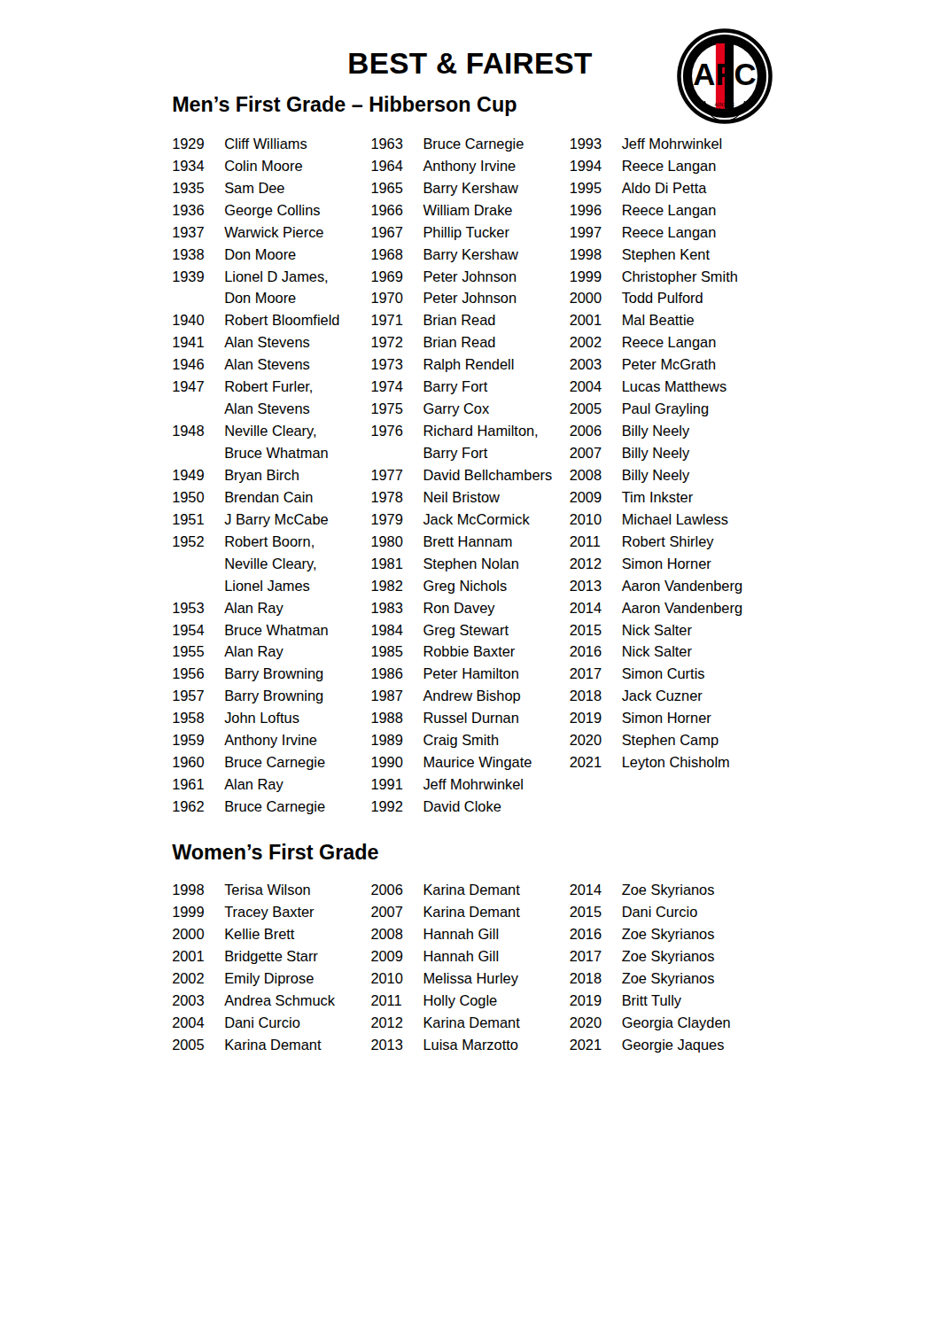Ainslie Football Club AFC AINSLIE FOOTBALL CLUB
BEST & FAIREST
Men’s First Grade – Hibberson Cup
| 1929 | Cliff Williams |
| 1934 | Colin Moore |
| 1935 | Sam Dee |
| 1936 | George Collins |
| 1937 | Warwick Pierce |
| 1938 | Don Moore |
| 1939 | Lionel D James, |
| | Don Moore |
| 1940 | Robert Bloomfield |
| 1941 | Alan Stevens |
| 1946 | Alan Stevens |
| 1947 | Robert Furler, |
| | Alan Stevens |
| 1948 | Neville Cleary, |
| | Bruce Whatman |
| 1949 | Bryan Birch |
| 1950 | Brendan Cain |
| 1951 | J Barry McCabe |
| 1952 | Robert Boorn, |
| | Neville Cleary, |
| | Lionel James |
| 1953 | Alan Ray |
| 1954 | Bruce Whatman |
| 1955 | Alan Ray |
| 1956 | Barry Browning |
| 1957 | Barry Browning |
| 1958 | John Loftus |
| 1959 | Anthony Irvine |
| 1960 | Bruce Carnegie |
| 1961 | Alan Ray |
| 1962 | Bruce Carnegie |
| 1963 | Bruce Carnegie |
| 1964 | Anthony Irvine |
| 1965 | Barry Kershaw |
| 1966 | William Drake |
| 1967 | Phillip Tucker |
| 1968 | Barry Kershaw |
| 1969 | Peter Johnson |
| 1970 | Peter Johnson |
| 1971 | Brian Read |
| 1972 | Brian Read |
| 1973 | Ralph Rendell |
| 1974 | Barry Fort |
| 1975 | Garry Cox |
| 1976 | Richard Hamilton, |
| | Barry Fort |
| 1977 | David Bellchambers |
| 1978 | Neil Bristow |
| 1979 | Jack McCormick |
| 1980 | Brett Hannam |
| 1981 | Stephen Nolan |
| 1982 | Greg Nichols |
| 1983 | Ron Davey |
| 1984 | Greg Stewart |
| 1985 | Robbie Baxter |
| 1986 | Peter Hamilton |
| 1987 | Andrew Bishop |
| 1988 | Russel Durnan |
| 1989 | Craig Smith |
| 1990 | Maurice Wingate |
| 1991 | Jeff Mohrwinkel |
| 1992 | David Cloke |
| 1993 | Jeff Mohrwinkel |
| 1994 | Reece Langan |
| 1995 | Aldo Di Petta |
| 1996 | Reece Langan |
| 1997 | Reece Langan |
| 1998 | Stephen Kent |
| 1999 | Christopher Smith |
| 2000 | Todd Pulford |
| 2001 | Mal Beattie |
| 2002 | Reece Langan |
| 2003 | Peter McGrath |
| 2004 | Lucas Matthews |
| 2005 | Paul Grayling |
| 2006 | Billy Neely |
| 2007 | Billy Neely |
| 2008 | Billy Neely |
| 2009 | Tim Inkster |
| 2010 | Michael Lawless |
| 2011 | Robert Shirley |
| 2012 | Simon Horner |
| 2013 | Aaron Vandenberg |
| 2014 | Aaron Vandenberg |
| 2015 | Nick Salter |
| 2016 | Nick Salter |
| 2017 | Simon Curtis |
| 2018 | Jack Cuzner |
| 2019 | Simon Horner |
| 2020 | Stephen Camp |
| 2021 | Leyton Chisholm |
Women’s First Grade
| 1998 | Terisa Wilson |
| 1999 | Tracey Baxter |
| 2000 | Kellie Brett |
| 2001 | Bridgette Starr |
| 2002 | Emily Diprose |
| 2003 | Andrea Schmuck |
| 2004 | Dani Curcio |
| 2005 | Karina Demant |
| 2006 | Karina Demant |
| 2007 | Karina Demant |
| 2008 | Hannah Gill |
| 2009 | Hannah Gill |
| 2010 | Melissa Hurley |
| 2011 | Holly Cogle |
| 2012 | Karina Demant |
| 2013 | Luisa Marzotto |
| 2014 | Zoe Skyrianos |
| 2015 | Dani Curcio |
| 2016 | Zoe Skyrianos |
| 2017 | Zoe Skyrianos |
| 2018 | Zoe Skyrianos |
| 2019 | Britt Tully |
| 2020 | Georgia Clayden |
| 2021 | Georgie Jaques |